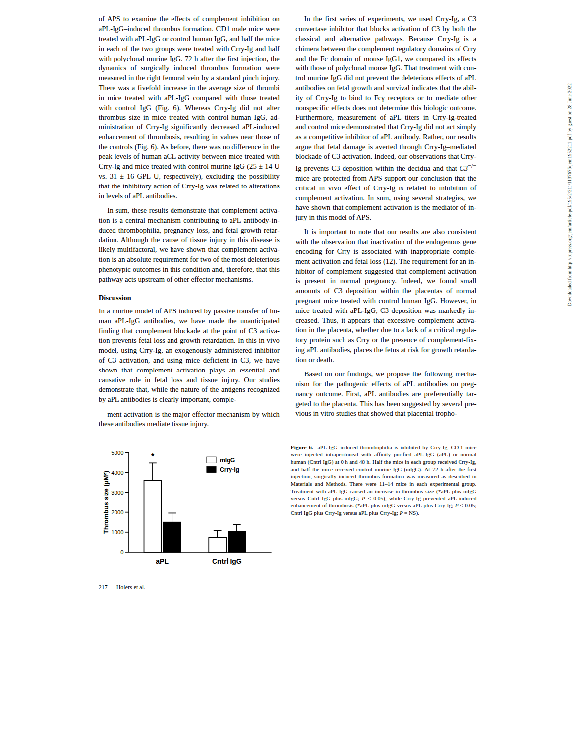Downloaded from http://rupress.org/jem/article-pdf/195/2/211/1137676/jem1952211.pdf by guest on 28 June 2022
of APS to examine the effects of complement inhibition on aPL-IgG–induced thrombus formation. CD1 male mice were treated with aPL-IgG or control human IgG, and half the mice in each of the two groups were treated with Crry-Ig and half with polyclonal murine IgG. 72 h after the first injection, the dynamics of surgically induced thrombus formation were measured in the right femoral vein by a standard pinch injury. There was a fivefold increase in the average size of thrombi in mice treated with aPL-IgG compared with those treated with control IgG (Fig. 6). Whereas Crry-Ig did not alter thrombus size in mice treated with control human IgG, administration of Crry-Ig significantly decreased aPL-induced enhancement of thrombosis, resulting in values near those of the controls (Fig. 6). As before, there was no difference in the peak levels of human aCL activity between mice treated with Crry-Ig and mice treated with control murine IgG (25 ± 14 U vs. 31 ± 16 GPL U, respectively), excluding the possibility that the inhibitory action of Crry-Ig was related to alterations in levels of aPL antibodies.
In sum, these results demonstrate that complement activation is a central mechanism contributing to aPL antibody-induced thrombophilia, pregnancy loss, and fetal growth retardation. Although the cause of tissue injury in this disease is likely multifactoral, we have shown that complement activation is an absolute requirement for two of the most deleterious phenotypic outcomes in this condition and, therefore, that this pathway acts upstream of other effector mechanisms.
Discussion
In a murine model of APS induced by passive transfer of human aPL-IgG antibodies, we have made the unanticipated finding that complement blockade at the point of C3 activation prevents fetal loss and growth retardation. In this in vivo model, using Crry-Ig, an exogenously administered inhibitor of C3 activation, and using mice deficient in C3, we have shown that complement activation plays an essential and causative role in fetal loss and tissue injury. Our studies demonstrate that, while the nature of the antigens recognized by aPL antibodies is clearly important, comple-
ment activation is the major effector mechanism by which these antibodies mediate tissue injury.
In the first series of experiments, we used Crry-Ig, a C3 convertase inhibitor that blocks activation of C3 by both the classical and alternative pathways. Because Crry-Ig is a chimera between the complement regulatory domains of Crry and the Fc domain of mouse IgG1, we compared its effects with those of polyclonal mouse IgG. That treatment with control murine IgG did not prevent the deleterious effects of aPL antibodies on fetal growth and survival indicates that the ability of Crry-Ig to bind to Fcγ receptors or to mediate other nonspecific effects does not determine this biologic outcome. Furthermore, measurement of aPL titers in Crry-Ig-treated and control mice demonstrated that Crry-Ig did not act simply as a competitive inhibitor of aPL antibody. Rather, our results argue that fetal damage is averted through Crry-Ig–mediated blockade of C3 activation. Indeed, our observations that Crry-Ig prevents C3 deposition within the decidua and that C3−/− mice are protected from APS support our conclusion that the critical in vivo effect of Crry-Ig is related to inhibition of complement activation. In sum, using several strategies, we have shown that complement activation is the mediator of injury in this model of APS.
It is important to note that our results are also consistent with the observation that inactivation of the endogenous gene encoding for Crry is associated with inappropriate complement activation and fetal loss (12). The requirement for an inhibitor of complement suggested that complement activation is present in normal pregnancy. Indeed, we found small amounts of C3 deposition within the placentas of normal pregnant mice treated with control human IgG. However, in mice treated with aPL-IgG, C3 deposition was markedly increased. Thus, it appears that excessive complement activation in the placenta, whether due to a lack of a critical regulatory protein such as Crry or the presence of complement-fixing aPL antibodies, places the fetus at risk for growth retardation or death.
Based on our findings, we propose the following mechanism for the pathogenic effects of aPL antibodies on pregnancy outcome. First, aPL antibodies are preferentially targeted to the placenta. This has been suggested by several previous in vitro studies that showed that placental tropho-
0 1000 2000 3000 4000 5000 Thrombus size (µM²) * aPL Cntrl IgG mIgG Crry-Ig
Figure 6. aPL-IgG–induced thrombophilia is inhibited by Crry-Ig. CD-1 mice were injected intraperitoneal with affinity purified aPL-IgG (aPL) or normal human (Cntrl IgG) at 0 h and 48 h. Half the mice in each group received Crry-Ig, and half the mice received control murine IgG (mIgG). At 72 h after the first injection, surgically induced thrombus formation was measured as described in Materials and Methods. There were 11–14 mice in each experimental group. Treatment with aPL-IgG caused an increase in thrombus size (*aPL plus mIgG versus Cntrl IgG plus mIgG; P < 0.05), while Crry-Ig prevented aPL-induced enhancement of thrombosis (*aPL plus mIgG versus aPL plus Crry-Ig; P < 0.05; Cntrl IgG plus Crry-Ig versus aPL plus Crry-Ig; P = NS).
217 Holers et al.